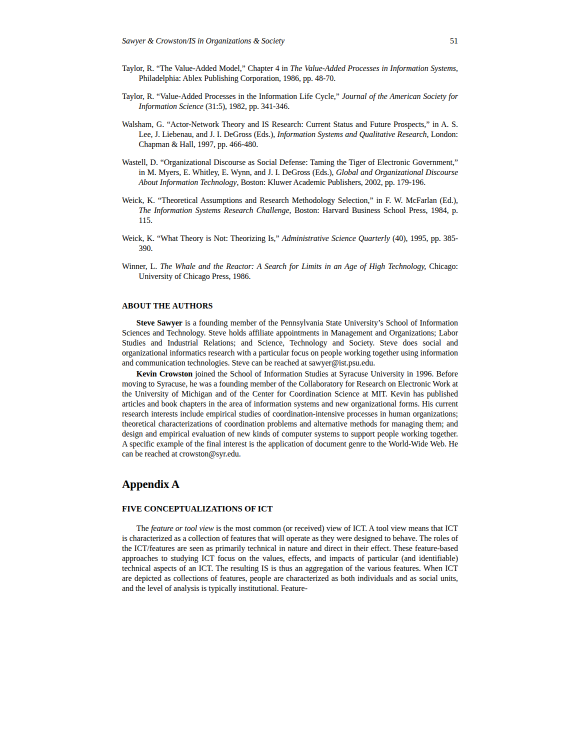Sawyer & Crowston/IS in Organizations & Society 51
Taylor, R. “The Value-Added Model,” Chapter 4 in The Value-Added Processes in Information Systems, Philadelphia: Ablex Publishing Corporation, 1986, pp. 48-70.
Taylor, R. “Value-Added Processes in the Information Life Cycle,” Journal of the American Society for Information Science (31:5), 1982, pp. 341-346.
Walsham, G. “Actor-Network Theory and IS Research: Current Status and Future Prospects,” in A. S. Lee, J. Liebenau, and J. I. DeGross (Eds.), Information Systems and Qualitative Research, London: Chapman & Hall, 1997, pp. 466-480.
Wastell, D. “Organizational Discourse as Social Defense: Taming the Tiger of Electronic Government,” in M. Myers, E. Whitley, E. Wynn, and J. I. DeGross (Eds.), Global and Organizational Discourse About Information Technology, Boston: Kluwer Academic Publishers, 2002, pp. 179-196.
Weick, K. “Theoretical Assumptions and Research Methodology Selection,” in F. W. McFarlan (Ed.), The Information Systems Research Challenge, Boston: Harvard Business School Press, 1984, p. 115.
Weick, K. “What Theory is Not: Theorizing Is,” Administrative Science Quarterly (40), 1995, pp. 385-390.
Winner, L. The Whale and the Reactor: A Search for Limits in an Age of High Technology, Chicago: University of Chicago Press, 1986.
ABOUT THE AUTHORS
Steve Sawyer is a founding member of the Pennsylvania State University’s School of Information Sciences and Technology. Steve holds affiliate appointments in Management and Organizations; Labor Studies and Industrial Relations; and Science, Technology and Society. Steve does social and organizational informatics research with a particular focus on people working together using information and communication technologies. Steve can be reached at sawyer@ist.psu.edu.
Kevin Crowston joined the School of Information Studies at Syracuse University in 1996. Before moving to Syracuse, he was a founding member of the Collaboratory for Research on Electronic Work at the University of Michigan and of the Center for Coordination Science at MIT. Kevin has published articles and book chapters in the area of information systems and new organizational forms. His current research interests include empirical studies of coordination-intensive processes in human organizations; theoretical characterizations of coordination problems and alternative methods for managing them; and design and empirical evaluation of new kinds of computer systems to support people working together. A specific example of the final interest is the application of document genre to the World-Wide Web. He can be reached at crowston@syr.edu.
Appendix A
FIVE CONCEPTUALIZATIONS OF ICT
The feature or tool view is the most common (or received) view of ICT. A tool view means that ICT is characterized as a collection of features that will operate as they were designed to behave. The roles of the ICT/features are seen as primarily technical in nature and direct in their effect. These feature-based approaches to studying ICT focus on the values, effects, and impacts of particular (and identifiable) technical aspects of an ICT. The resulting IS is thus an aggregation of the various features. When ICT are depicted as collections of features, people are characterized as both individuals and as social units, and the level of analysis is typically institutional. Feature-